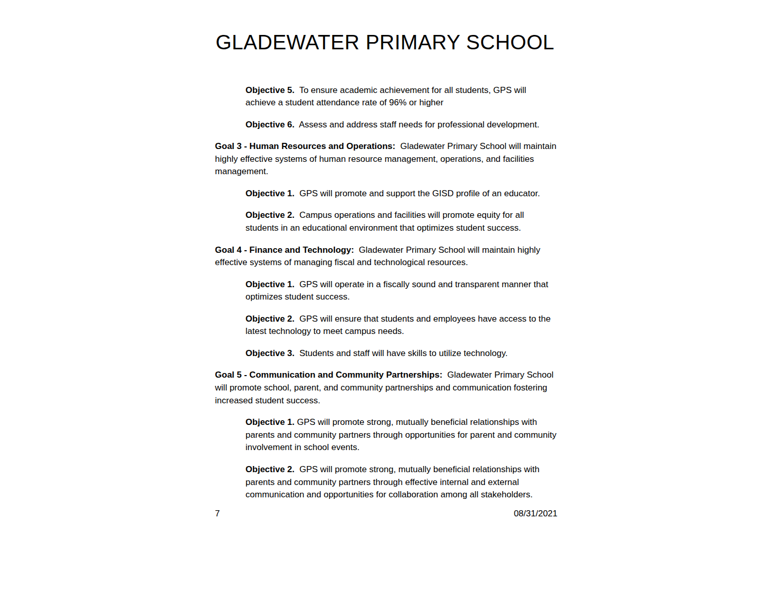GLADEWATER PRIMARY SCHOOL
Objective 5. To ensure academic achievement for all students, GPS will achieve a student attendance rate of 96% or higher
Objective 6. Assess and address staff needs for professional development.
Goal 3 - Human Resources and Operations: Gladewater Primary School will maintain highly effective systems of human resource management, operations, and facilities management.
Objective 1. GPS will promote and support the GISD profile of an educator.
Objective 2. Campus operations and facilities will promote equity for all students in an educational environment that optimizes student success.
Goal 4 - Finance and Technology: Gladewater Primary School will maintain highly effective systems of managing fiscal and technological resources.
Objective 1. GPS will operate in a fiscally sound and transparent manner that optimizes student success.
Objective 2. GPS will ensure that students and employees have access to the latest technology to meet campus needs.
Objective 3. Students and staff will have skills to utilize technology.
Goal 5 - Communication and Community Partnerships: Gladewater Primary School will promote school, parent, and community partnerships and communication fostering increased student success.
Objective 1. GPS will promote strong, mutually beneficial relationships with parents and community partners through opportunities for parent and community involvement in school events.
Objective 2. GPS will promote strong, mutually beneficial relationships with parents and community partners through effective internal and external communication and opportunities for collaboration among all stakeholders.
7 08/31/2021